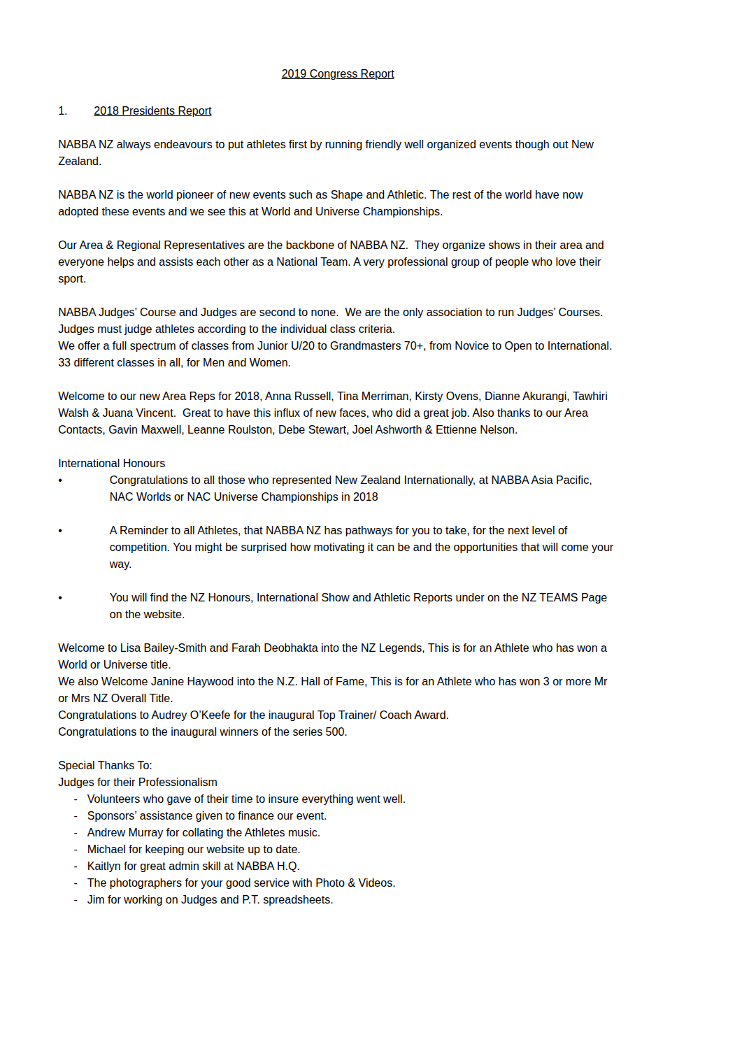2019 Congress Report
1. 2018 Presidents Report
NABBA NZ always endeavours to put athletes first by running friendly well organized events though out New Zealand.
NABBA NZ is the world pioneer of new events such as Shape and Athletic. The rest of the world have now adopted these events and we see this at World and Universe Championships.
Our Area & Regional Representatives are the backbone of NABBA NZ. They organize shows in their area and everyone helps and assists each other as a National Team. A very professional group of people who love their sport.
NABBA Judges’ Course and Judges are second to none. We are the only association to run Judges’ Courses. Judges must judge athletes according to the individual class criteria.
We offer a full spectrum of classes from Junior U/20 to Grandmasters 70+, from Novice to Open to International. 33 different classes in all, for Men and Women.
Welcome to our new Area Reps for 2018, Anna Russell, Tina Merriman, Kirsty Ovens, Dianne Akurangi, Tawhiri Walsh & Juana Vincent. Great to have this influx of new faces, who did a great job. Also thanks to our Area Contacts, Gavin Maxwell, Leanne Roulston, Debe Stewart, Joel Ashworth & Ettienne Nelson.
International Honours
Congratulations to all those who represented New Zealand Internationally, at NABBA Asia Pacific, NAC Worlds or NAC Universe Championships in 2018
A Reminder to all Athletes, that NABBA NZ has pathways for you to take, for the next level of competition. You might be surprised how motivating it can be and the opportunities that will come your way.
You will find the NZ Honours, International Show and Athletic Reports under on the NZ TEAMS Page on the website.
Welcome to Lisa Bailey-Smith and Farah Deobhakta into the NZ Legends, This is for an Athlete who has won a World or Universe title.
We also Welcome Janine Haywood into the N.Z. Hall of Fame, This is for an Athlete who has won 3 or more Mr or Mrs NZ Overall Title.
Congratulations to Audrey O’Keefe for the inaugural Top Trainer/ Coach Award.
Congratulations to the inaugural winners of the series 500.
Special Thanks To:
Judges for their Professionalism
Volunteers who gave of their time to insure everything went well.
Sponsors’ assistance given to finance our event.
Andrew Murray for collating the Athletes music.
Michael for keeping our website up to date.
Kaitlyn for great admin skill at NABBA H.Q.
The photographers for your good service with Photo & Videos.
Jim for working on Judges and P.T. spreadsheets.